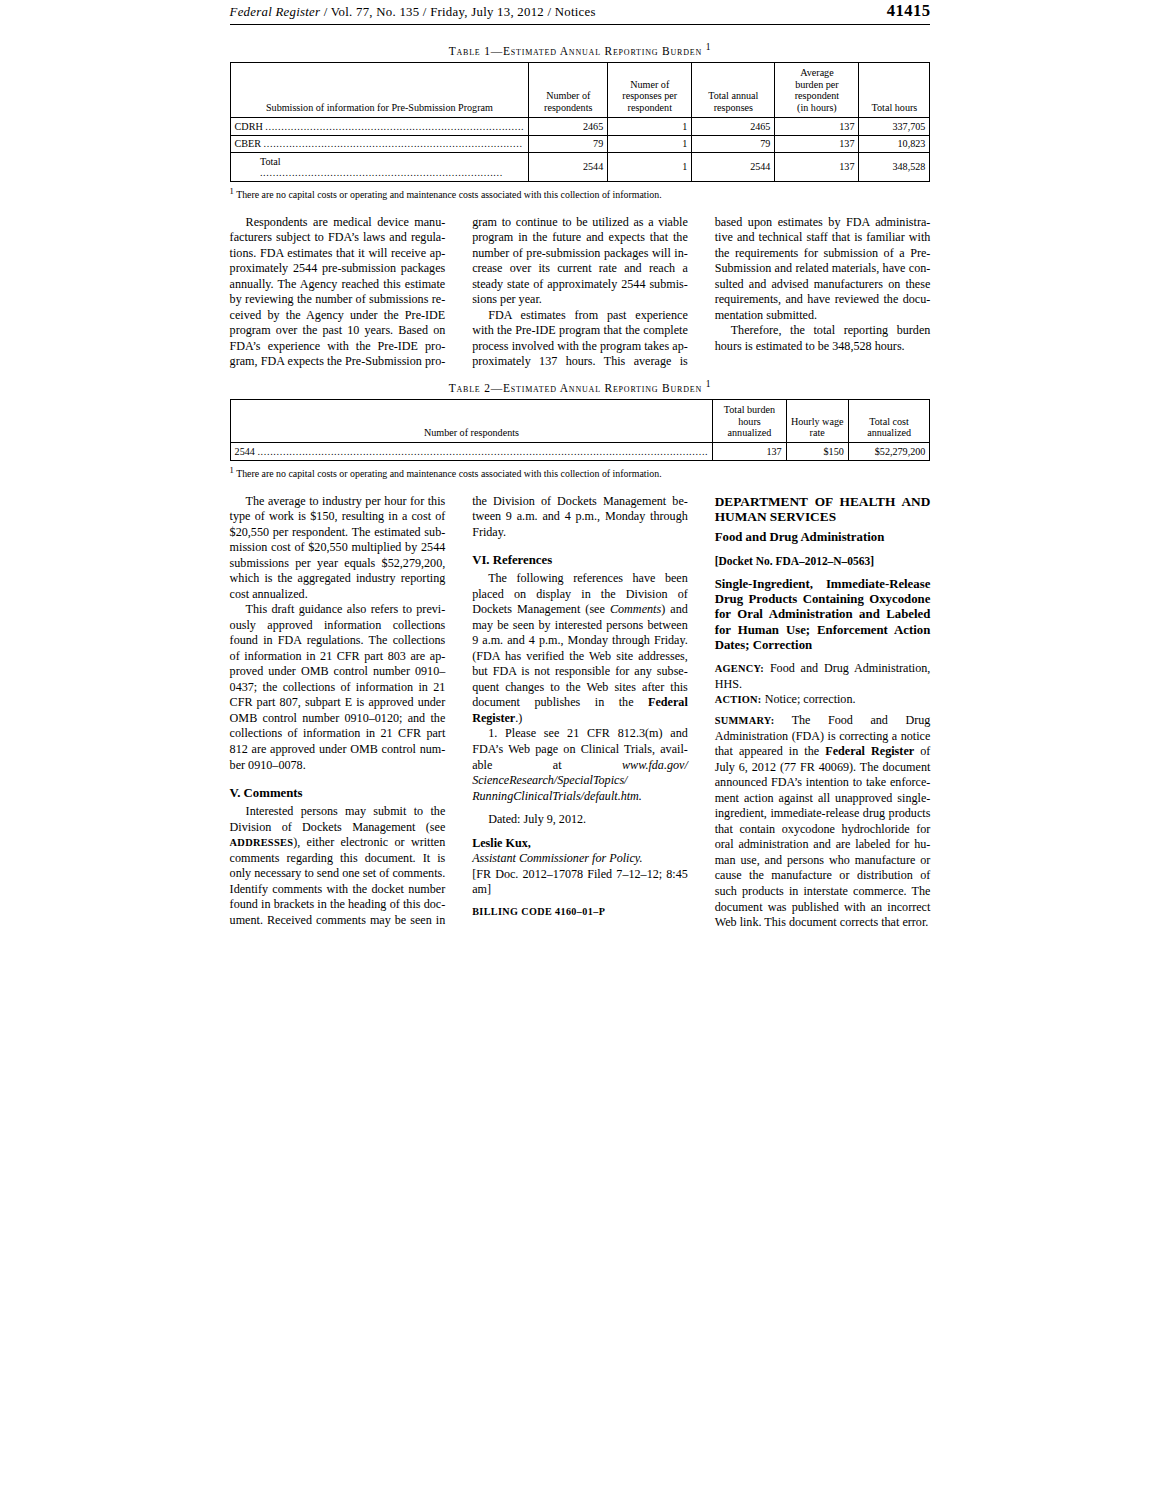Federal Register / Vol. 77, No. 135 / Friday, July 13, 2012 / Notices
41415
Table 1—Estimated Annual Reporting Burden 1
| Submission of information for Pre-Submission Program | Number of respondents | Numer of responses per respondent | Total annual responses | Average burden per respondent (in hours) | Total hours |
| --- | --- | --- | --- | --- | --- |
| CDRH ................................................................................. | 2465 | 1 | 2465 | 137 | 337,705 |
| CBER ................................................................................. | 79 | 1 | 79 | 137 | 10,823 |
| Total ............................................................................ | 2544 | 1 | 2544 | 137 | 348,528 |
1 There are no capital costs or operating and maintenance costs associated with this collection of information.
Respondents are medical device manufacturers subject to FDA’s laws and regulations. FDA estimates that it will receive approximately 2544 pre-submission packages annually. The Agency reached this estimate by reviewing the number of submissions received by the Agency under the Pre-IDE program over the past 10 years. Based on FDA’s experience with the Pre-IDE program, FDA expects the Pre-Submission program to continue to be utilized as a viable program in the future and expects that the number of pre-submission packages will increase over its current rate and reach a steady state of approximately 2544 submissions per year.
FDA estimates from past experience with the Pre-IDE program that the complete process involved with the program takes approximately 137 hours. This average is based upon estimates by FDA administrative and technical staff that is familiar with the requirements for submission of a Pre-Submission and related materials, have consulted and advised manufacturers on these requirements, and have reviewed the documentation submitted.
Therefore, the total reporting burden hours is estimated to be 348,528 hours.
Table 2—Estimated Annual Reporting Burden 1
| Number of respondents | Total burden hours annualized | Hourly wage rate | Total cost annualized |
| --- | --- | --- | --- |
| 2544 ............................................................................................................................................. | 137 | $150 | $52,279,200 |
1 There are no capital costs or operating and maintenance costs associated with this collection of information.
The average to industry per hour for this type of work is $150, resulting in a cost of $20,550 per respondent. The estimated submission cost of $20,550 multiplied by 2544 submissions per year equals $52,279,200, which is the aggregated industry reporting cost annualized.
This draft guidance also refers to previously approved information collections found in FDA regulations. The collections of information in 21 CFR part 803 are approved under OMB control number 0910–0437; the collections of information in 21 CFR part 807, subpart E is approved under OMB control number 0910–0120; and the collections of information in 21 CFR part 812 are approved under OMB control number 0910–0078.
V. Comments
Interested persons may submit to the Division of Dockets Management (see ADDRESSES), either electronic or written comments regarding this document. It is only necessary to send one set of comments. Identify comments with the docket number found in brackets in the heading of this document. Received comments may be seen in the Division of Dockets Management between 9 a.m. and 4 p.m., Monday through Friday.
VI. References
The following references have been placed on display in the Division of Dockets Management (see Comments) and may be seen by interested persons between 9 a.m. and 4 p.m., Monday through Friday. (FDA has verified the Web site addresses, but FDA is not responsible for any subsequent changes to the Web sites after this document publishes in the Federal Register.)
1. Please see 21 CFR 812.3(m) and FDA’s Web page on Clinical Trials, available at www.fda.gov/ ScienceResearch/SpecialTopics/ RunningClinicalTrials/default.htm.
Dated: July 9, 2012.
Leslie Kux,
Assistant Commissioner for Policy.
[FR Doc. 2012–17078 Filed 7–12–12; 8:45 am]
BILLING CODE 4160–01–P
DEPARTMENT OF HEALTH AND HUMAN SERVICES
Food and Drug Administration
[Docket No. FDA–2012–N–0563]
Single-Ingredient, Immediate-Release Drug Products Containing Oxycodone for Oral Administration and Labeled for Human Use; Enforcement Action Dates; Correction
AGENCY: Food and Drug Administration, HHS.
ACTION: Notice; correction.
SUMMARY: The Food and Drug Administration (FDA) is correcting a notice that appeared in the Federal Register of July 6, 2012 (77 FR 40069). The document announced FDA’s intention to take enforcement action against all unapproved single-ingredient, immediate-release drug products that contain oxycodone hydrochloride for oral administration and are labeled for human use, and persons who manufacture or cause the manufacture or distribution of such products in interstate commerce. The document was published with an incorrect Web link. This document corrects that error.